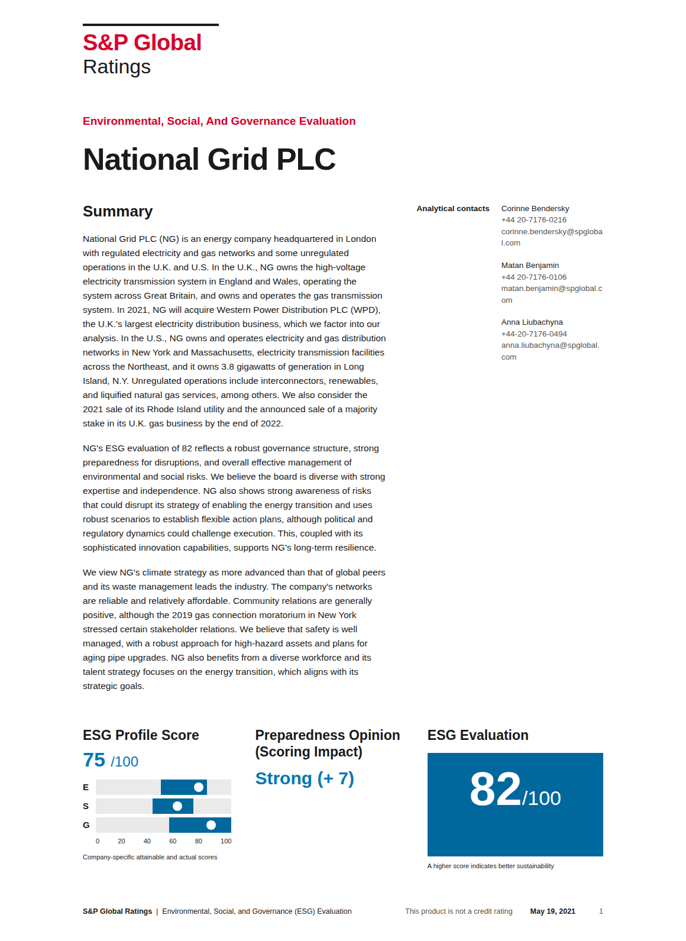S&P Global
Ratings
Environmental, Social, And Governance Evaluation
National Grid PLC
Summary
National Grid PLC (NG) is an energy company headquartered in London with regulated electricity and gas networks and some unregulated operations in the U.K. and U.S. In the U.K., NG owns the high-voltage electricity transmission system in England and Wales, operating the system across Great Britain, and owns and operates the gas transmission system. In 2021, NG will acquire Western Power Distribution PLC (WPD), the U.K.'s largest electricity distribution business, which we factor into our analysis. In the U.S., NG owns and operates electricity and gas distribution networks in New York and Massachusetts, electricity transmission facilities across the Northeast, and it owns 3.8 gigawatts of generation in Long Island, N.Y. Unregulated operations include interconnectors, renewables, and liquified natural gas services, among others. We also consider the 2021 sale of its Rhode Island utility and the announced sale of a majority stake in its U.K. gas business by the end of 2022.
NG's ESG evaluation of 82 reflects a robust governance structure, strong preparedness for disruptions, and overall effective management of environmental and social risks. We believe the board is diverse with strong expertise and independence. NG also shows strong awareness of risks that could disrupt its strategy of enabling the energy transition and uses robust scenarios to establish flexible action plans, although political and regulatory dynamics could challenge execution. This, coupled with its sophisticated innovation capabilities, supports NG's long-term resilience.
We view NG's climate strategy as more advanced than that of global peers and its waste management leads the industry. The company's networks are reliable and relatively affordable. Community relations are generally positive, although the 2019 gas connection moratorium in New York stressed certain stakeholder relations. We believe that safety is well managed, with a robust approach for high-hazard assets and plans for aging pipe upgrades. NG also benefits from a diverse workforce and its talent strategy focuses on the energy transition, which aligns with its strategic goals.
Analytical contacts
Corinne Bendersky
+44 20-7176-0216
corinne.bendersky@spglobal.com
Matan Benjamin
+44 20-7176-0106
matan.benjamin@spglobal.com
Anna Liubachyna
+44-20-7176-0494
anna.liubachyna@spglobal.com
ESG Profile Score
75 /100
E
S
G
020406080100
Company-specific attainable and actual scores
Preparedness Opinion
(Scoring Impact)
Strong (+ 7)
ESG Evaluation
82/100
A higher score indicates better sustainability
S&P Global Ratings | Environmental, Social, and Governance (ESG) Evaluation
This product is not a credit rating
May 19, 2021
1